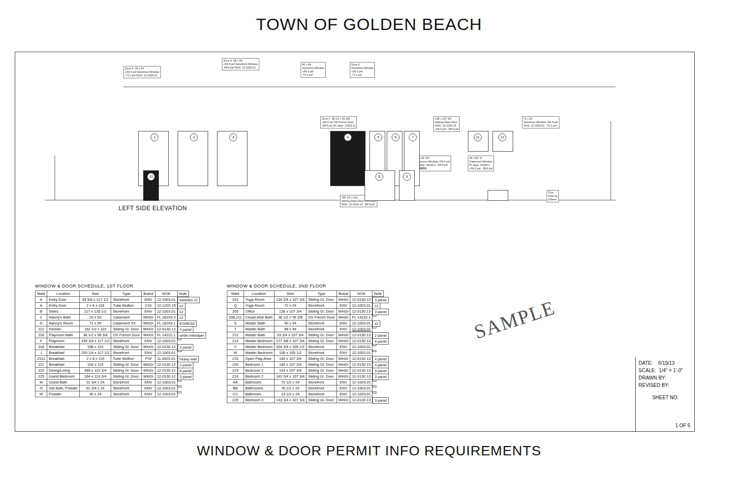TOWN OF GOLDEN BEACH
Zone 5 40 x 94
+54.3 psf Storefront Window
-72.1 psf NOA: 12-1003.01
Zone 4 58 x 94
+54.3 psf Storefront Window
-58.9 psf NOA: 12-1003.01
40 x 94
Storefront Window
+54.3 psf
-72.1 psf
Zone 5
Storefront Window
+54.3 psf
-72.1 psf
Zone 4 38 1/2 x 95 3/8
+54.3 psf OS French Door
-58.9 psf (FL Appr. 14222.1)
138 x 107 3/4
Sliding Glass Door
NOA: 12-0130.13
+54.3 psf -58.9 psf
72 x 24
Storefront Window +54.3 psf
NOA: 12-1003.01 -72.1 psf
71 x 19 "00"
Casement Window +54.3 psf
FL Appr. 16243.1 -58.9 psf
EGRESS
38 x 81 "X"
Casement Window
FL Appr. 16243.1
+54.3 psf -58.9 psf
38 1/2 x 95 3/8
OS French Door
FL Appr. 14222.1
Zone 4
+54.3 psf
-58.9 psf
180 1/2 x 110
Sliding Glass Door +54.3 psf
NOA: 12-0130.12 -58.9 psf
This
Door by
Others
1
2
3
4
5
6
7
8
9
10
11
12
LEFT SIDE ELEVATION
SAMPLE
WINDOW & DOOR SCHEDULE, 1ST FLOOR
| Mark | Location | Size | Type | Brand | NOA | Note |
| --- | --- | --- | --- | --- | --- | --- |
| A | Entry Door | 45 5/8 x 117 1/2 | Storefront | ENV | 12-1003.01 | sidelites x2 |
| A | Entry Door | 2 x 6 x 118 | Tube Mullion | CGI | 12-1220.15 | x2 |
| B | Stairs | 117 x 135 1/2 | Storefront | ENV | 12-1003.01 | x2 |
| C | Nanny's Bath | 29 x 53 | Casement | WinDr | FL 16243.3 | x2 |
| D | Nanny's Room | 71 x 59 | Casement XX | WinDr | FL 16243.1 | EGRESS |
| 112 | Kitchen | 162 1/2 x 119 | Sliding Gl. Door | WinDr | 12-0130.12 | 3 panel |
| 116 | Playroom Bath | 38 1/2 x 95 3/8 | OS French Door | WinDr | FL 14222.1 | white interlayer |
| F | Playroom | 159 3/4 x 117 1/2 | Storefront | ENV | 12-1003.01 | |
| 118 | Breakfast | 156 x 119 | Sliding Gl. Door | WinDr | 12-0130.12 | 3 panel |
| J | Breakfast | 209 1/4 x 117 1/2 | Storefront | ENV | 12-1003.01 | |
| J/111 | Breakfast | 2 x 6 x 119 | Tube Mullion | PGf | 11-0922.01 | heavy wall |
| 111 | Breakfast | 104 x 119 | Sliding Gl. Door | WinDr | 12-0130.12 | 2 panel |
| 119 | Dining/Living | 469 x 119 3/4 | Sliding Gl. Door | WinDr | 12-0130.12 | 8 panel |
| 125 | Guest Bedroom | 164 x 119 3/4 | Sliding Gl. Door | WinDr | 12-0130.12 | 3 panel |
| M | Guest Bath | 21 3/4 x 24 | Storefront | ENV | 12-1003.01 | |
| N | Gst Bath, Powder | 61 3/4 x 24 | Storefront | ENV | 12-1003.01 | |
| M | Powder | 30 x 24 | Storefront | ENV | 12-1003.01 | |
WINDOW & DOOR SCHEDULE, 2ND FLOOR
| Mark | Location | Size | Type | Brand | NOA | Note |
| --- | --- | --- | --- | --- | --- | --- |
| 201 | Yoga Room | 134 3/4 x 107 3/4 | Sliding Gl. Door | WinDr | 12-0130.13 | 3 panel |
| Q | Yoga Room | 72 x 24 | Storefront | ENV | 12-1003.01 | x2 |
| 205 | Office | 138 x 107 3/4 | Sliding Gl. Door | WinDr | 12-0130.13 | 3 panel |
| 208,211 | Closet,Mstr Bath | 38 1/2 x 95 3/8 | OS French Door | WinDr | FL 14222.1 | |
| S | Master Bath | 40 x 94 | Storefront | ENV | 12-1003.01 | x2 |
| T | Master Bath | 58 x 94 | Storefront | ENV | 12-1003.01 | |
| 212 | Master Bath | 93 3/4 x 107 3/4 | Sliding Gl. Door | WinDr | 12-0130.13 | 2 panel |
| 214 | Master Bedroom | 177 3/8 x 107 3/4 | Sliding Gl. Door | WinDr | 12-0130.13 | 4 panel |
| V | Master Bedroom | 204 3/4 x 105 1/2 | Storefront | ENV | 12-1003.01 | |
| W | Master Bedroom | 106 x 105 1/2 | Storefront | ENV | 12-1003.01 | |
| 215 | Open Play Area | 184 x 107 3/4 | Sliding Gl. Door | WinDr | 12-0130.13 | 4 panel |
| 220 | Bedroom 1 | 189 x 107 3/4 | Sliding Gl. Door | WinDr | 12-0130.13 | 4 panel |
| 223 | Bedroom 2 | 143 x 107 3/4 | Sliding Gl. Door | WinDr | 12-0130.13 | 3 panel |
| 224 | Bedroom 2 | 143 3/4 x 107 3/4 | Sliding Gl. Door | WinDr | 12-0130.13 | 3 panel |
| AA | Bathroom | 72 1/2 x 24 | Storefront | ENV | 12-1003.01 | |
| BB | Bathrooms | 76 1/2 x 24 | Storefront | ENV | 12-1003.01 | |
| CC | Bathroom | 13 1/2 x 24 | Storefront | ENV | 12-1003.01 | |
| 229 | Bedroom 3 | 143 3/4 x 107 3/4 | Sliding Gl. Door | WinDr | 12-0130.13 | 3 panel |
DATE: 6/19/13
SCALE: 1/4" = 1'-0"
DRAWN BY:
REVISED BY:
SHEET NO.
1 OF 5
WINDOW & DOOR PERMIT INFO REQUIREMENTS